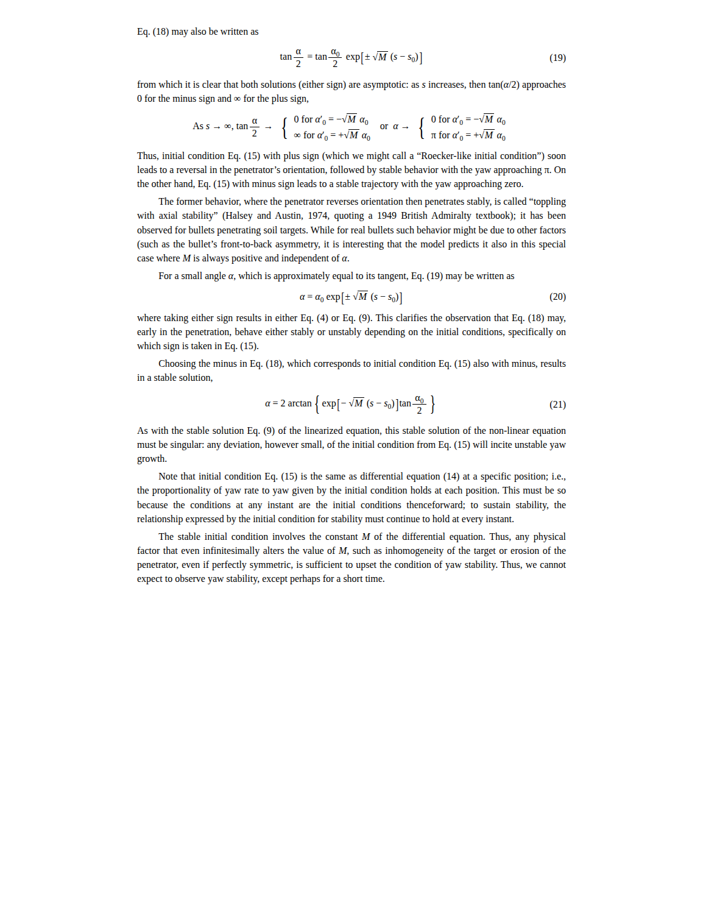Eq. (18) may also be written as
tanα 2 = tanα02 exp[± √M (s − s0)]
(19)
from which it is clear that both solutions (either sign) are asymptotic: as s increases, then tan(α/2) approaches 0 for the minus sign and ∞ for the plus sign,
As s → ∞, tanα 2 → { 0 for α′0 = −√M α0 ∞ for α′0 = +√M α0 or α → { 0 for α′0 = −√M α0 π for α′0 = +√M α0
Thus, initial condition Eq. (15) with plus sign (which we might call a “Roecker-like initial condition”) soon leads to a reversal in the penetrator’s orientation, followed by stable behavior with the yaw approaching π. On the other hand, Eq. (15) with minus sign leads to a stable trajectory with the yaw approaching zero.
The former behavior, where the penetrator reverses orientation then penetrates stably, is called “toppling with axial stability” (Halsey and Austin, 1974, quoting a 1949 British Admiralty textbook); it has been observed for bullets penetrating soil targets. While for real bullets such behavior might be due to other factors (such as the bullet’s front-to-back asymmetry, it is interesting that the model predicts it also in this special case where M is always positive and independent of α.
For a small angle α, which is approximately equal to its tangent, Eq. (19) may be written as
α = α0 exp[± √M (s − s0)]
(20)
where taking either sign results in either Eq. (4) or Eq. (9). This clarifies the observation that Eq. (18) may, early in the penetration, behave either stably or unstably depending on the initial conditions, specifically on which sign is taken in Eq. (15).
Choosing the minus in Eq. (18), which corresponds to initial condition Eq. (15) also with minus, results in a stable solution,
α = 2 arctan{exp[− √M (s − s0)] tanα02}
(21)
As with the stable solution Eq. (9) of the linearized equation, this stable solution of the non-linear equation must be singular: any deviation, however small, of the initial condition from Eq. (15) will incite unstable yaw growth.
Note that initial condition Eq. (15) is the same as differential equation (14) at a specific position; i.e., the proportionality of yaw rate to yaw given by the initial condition holds at each position. This must be so because the conditions at any instant are the initial conditions thenceforward; to sustain stability, the relationship expressed by the initial condition for stability must continue to hold at every instant.
The stable initial condition involves the constant M of the differential equation. Thus, any physical factor that even infinitesimally alters the value of M, such as inhomogeneity of the target or erosion of the penetrator, even if perfectly symmetric, is sufficient to upset the condition of yaw stability. Thus, we cannot expect to observe yaw stability, except perhaps for a short time.